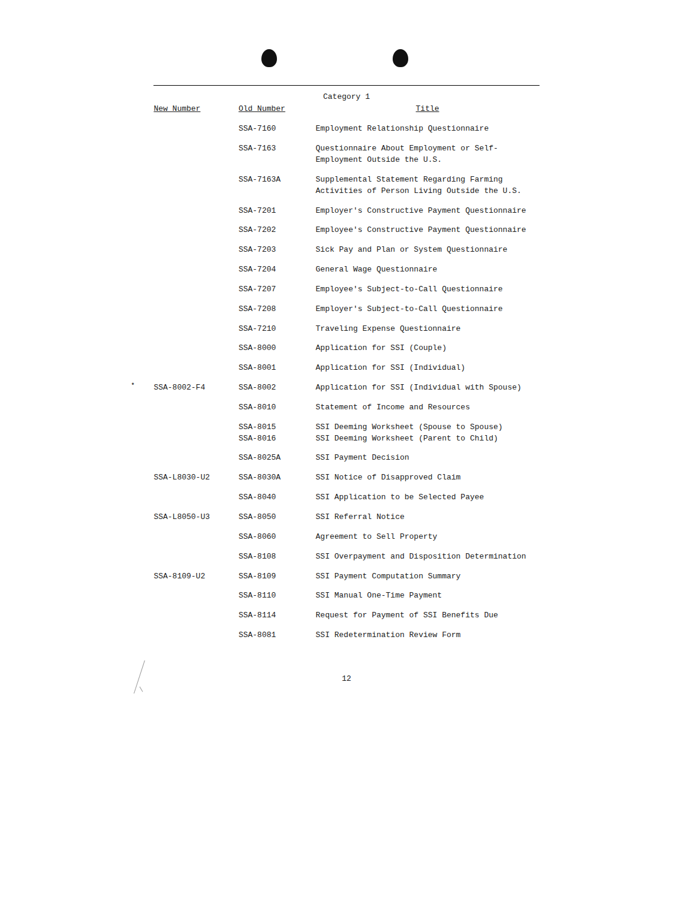Category 1
| New Number | Old Number | Title |
| --- | --- | --- |
| | SSA-7160 | Employment Relationship Questionnaire |
| | SSA-7163 | Questionnaire About Employment or Self-Employment Outside the U.S. |
| | SSA-7163A | Supplemental Statement Regarding Farming Activities of Person Living Outside the U.S. |
| | SSA-7201 | Employer's Constructive Payment Questionnaire |
| | SSA-7202 | Employee's Constructive Payment Questionnaire |
| | SSA-7203 | Sick Pay and Plan or System Questionnaire |
| | SSA-7204 | General Wage Questionnaire |
| | SSA-7207 | Employee's Subject-to-Call Questionnaire |
| | SSA-7208 | Employer's Subject-to-Call Questionnaire |
| | SSA-7210 | Traveling Expense Questionnaire |
| | SSA-8000 | Application for SSI (Couple) |
| | SSA-8001 | Application for SSI (Individual) |
| SSA-8002-F4 | SSA-8002 | Application for SSI (Individual with Spouse) |
| | SSA-8010 | Statement of Income and Resources |
| | SSA-8015 SSA-8016 | SSI Deeming Worksheet (Spouse to Spouse) SSI Deeming Worksheet (Parent to Child) |
| | SSA-8025A | SSI Payment Decision |
| SSA-L8030-U2 | SSA-8030A | SSI Notice of Disapproved Claim |
| | SSA-8040 | SSI Application to be Selected Payee |
| SSA-L8050-U3 | SSA-8050 | SSI Referral Notice |
| | SSA-8060 | Agreement to Sell Property |
| | SSA-8108 | SSI Overpayment and Disposition Determination |
| SSA-8109-U2 | SSA-8109 | SSI Payment Computation Summary |
| | SSA-8110 | SSI Manual One-Time Payment |
| | SSA-8114 | Request for Payment of SSI Benefits Due |
| | SSA-8081 | SSI Redetermination Review Form |
12
•